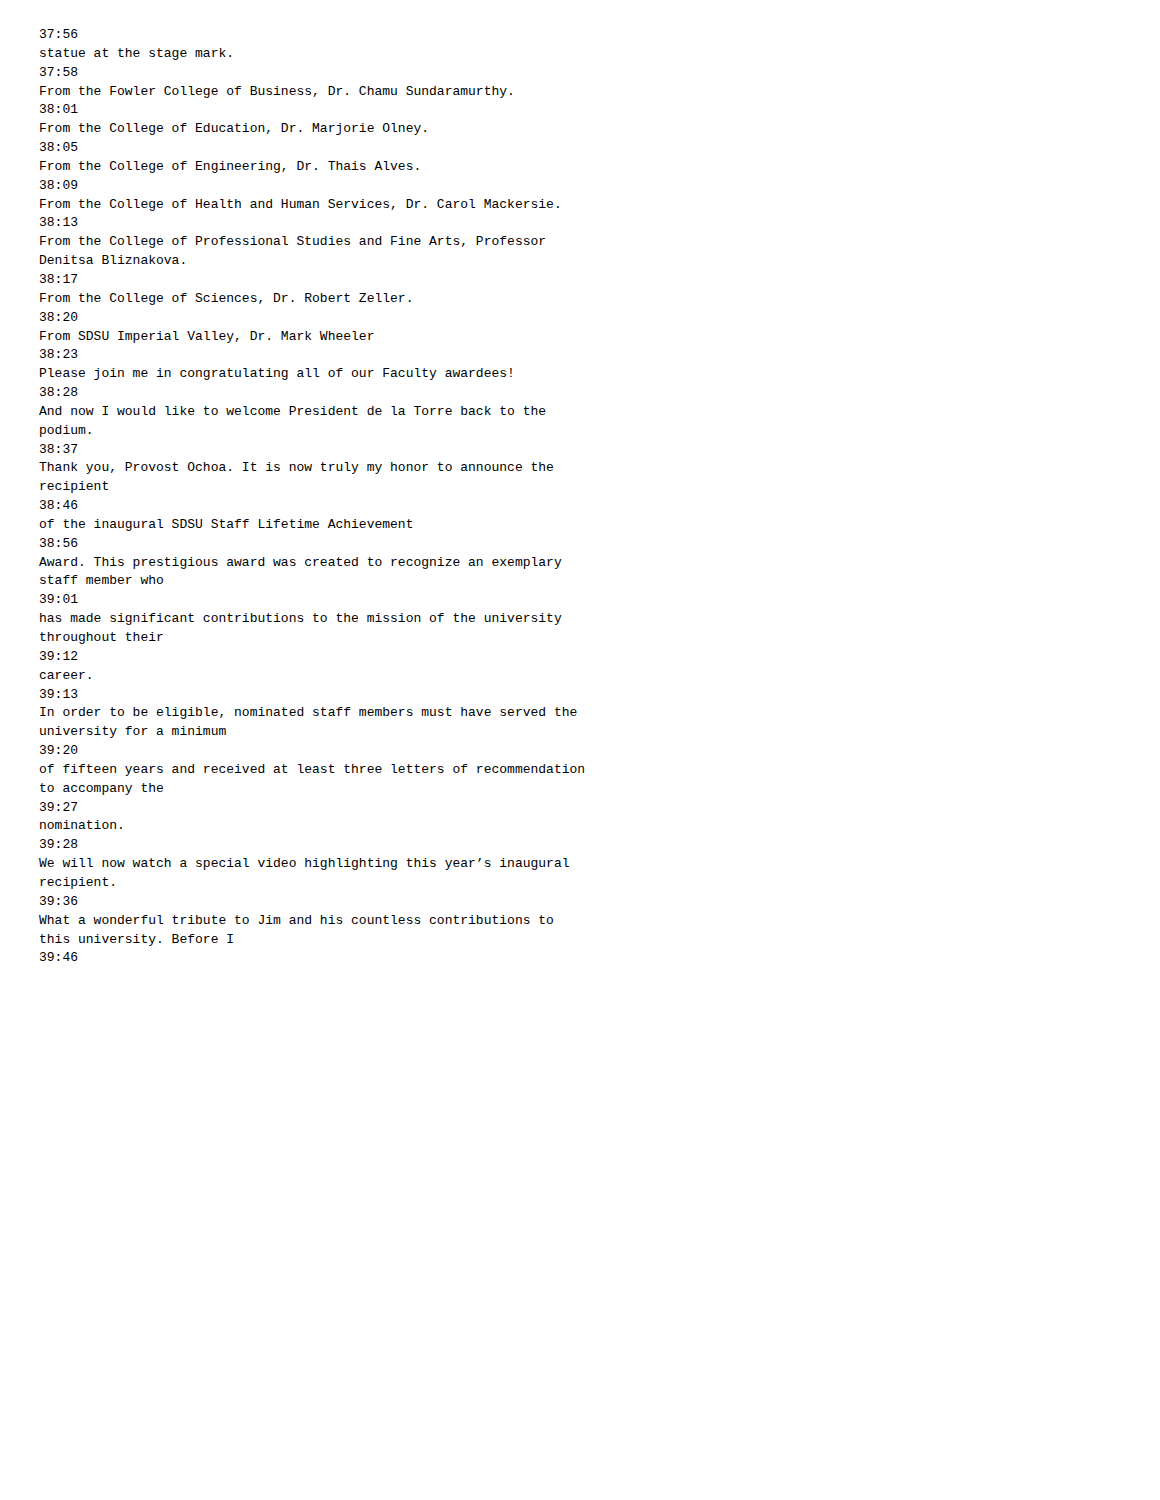37:56
statue at the stage mark.
37:58
From the Fowler College of Business, Dr. Chamu Sundaramurthy.
38:01
From the College of Education, Dr. Marjorie Olney.
38:05
From the College of Engineering, Dr. Thais Alves.
38:09
From the College of Health and Human Services, Dr. Carol Mackersie.
38:13
From the College of Professional Studies and Fine Arts, Professor
Denitsa Bliznakova.
38:17
From the College of Sciences, Dr. Robert Zeller.
38:20
From SDSU Imperial Valley, Dr. Mark Wheeler
38:23
Please join me in congratulating all of our Faculty awardees!
38:28
And now I would like to welcome President de la Torre back to the
podium.
38:37
Thank you, Provost Ochoa. It is now truly my honor to announce the
recipient
38:46
of the inaugural SDSU Staff Lifetime Achievement
38:56
Award. This prestigious award was created to recognize an exemplary
staff member who
39:01
has made significant contributions to the mission of the university
throughout their
39:12
career.
39:13
In order to be eligible, nominated staff members must have served the
university for a minimum
39:20
of fifteen years and received at least three letters of recommendation
to accompany the
39:27
nomination.
39:28
We will now watch a special video highlighting this year’s inaugural
recipient.
39:36
What a wonderful tribute to Jim and his countless contributions to
this university. Before I
39:46